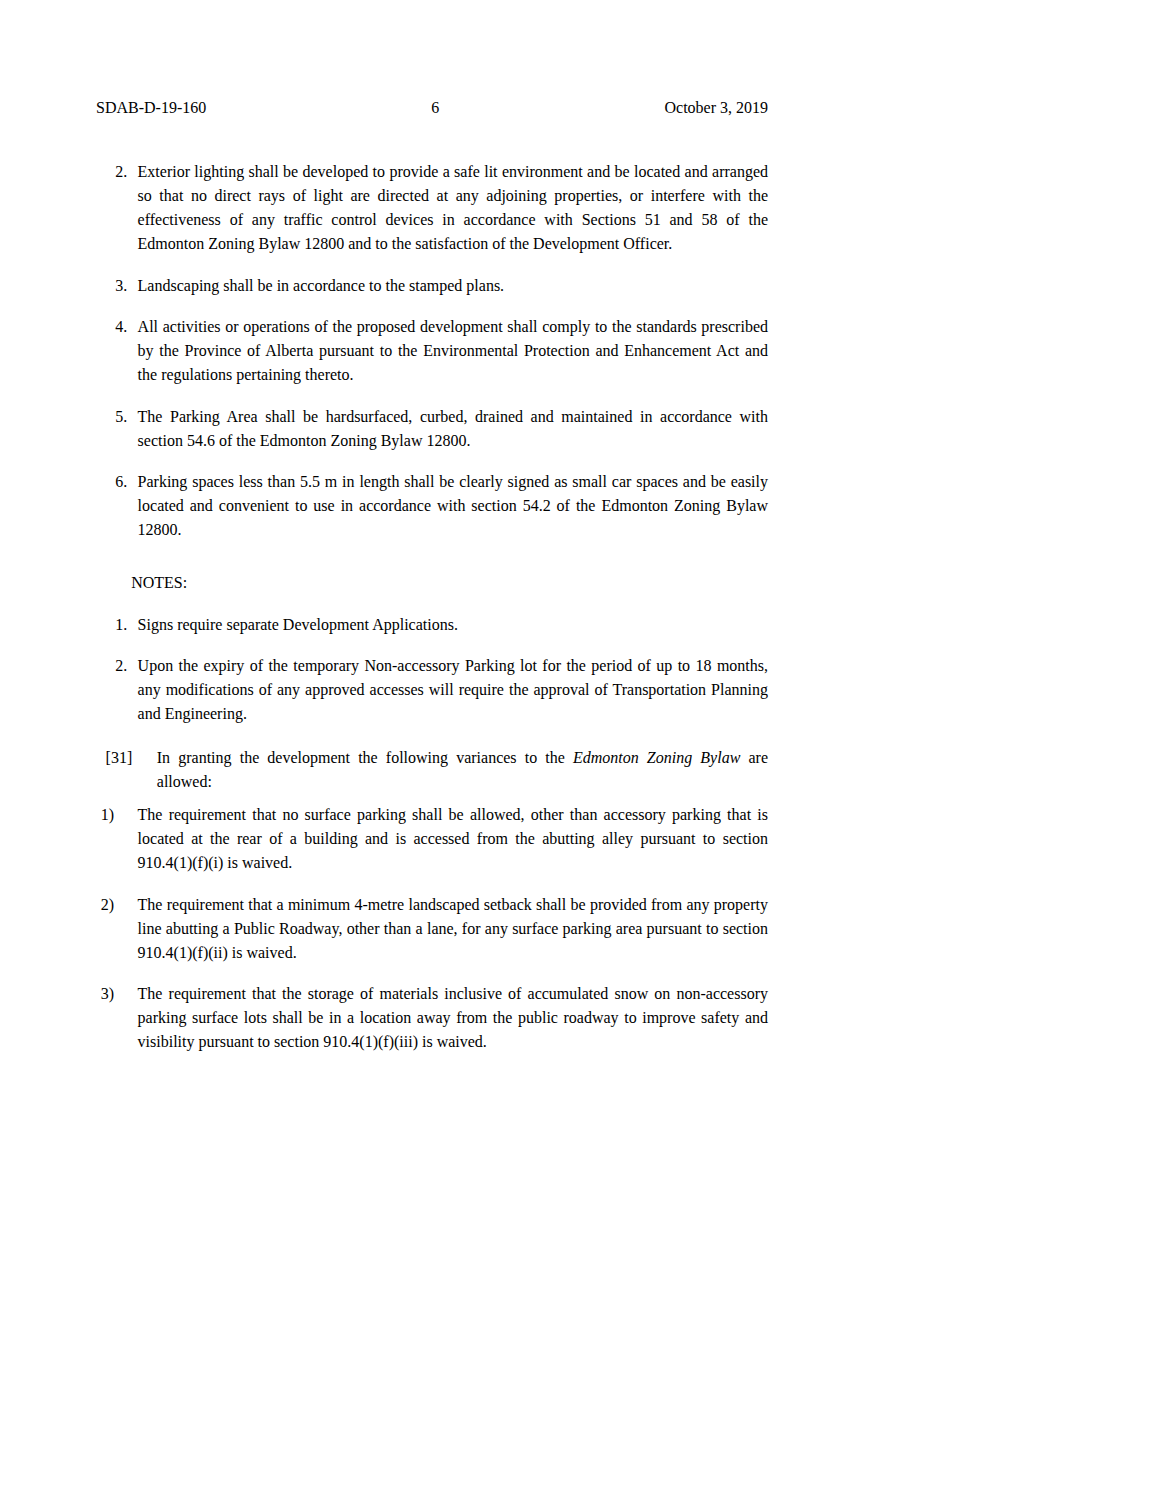SDAB-D-19-160
6
October 3, 2019
Exterior lighting shall be developed to provide a safe lit environment and be located and arranged so that no direct rays of light are directed at any adjoining properties, or interfere with the effectiveness of any traffic control devices in accordance with Sections 51 and 58 of the Edmonton Zoning Bylaw 12800 and to the satisfaction of the Development Officer.
Landscaping shall be in accordance to the stamped plans.
All activities or operations of the proposed development shall comply to the standards prescribed by the Province of Alberta pursuant to the Environmental Protection and Enhancement Act and the regulations pertaining thereto.
The Parking Area shall be hardsurfaced, curbed, drained and maintained in accordance with section 54.6 of the Edmonton Zoning Bylaw 12800.
Parking spaces less than 5.5 m in length shall be clearly signed as small car spaces and be easily located and convenient to use in accordance with section 54.2 of the Edmonton Zoning Bylaw 12800.
NOTES:
Signs require separate Development Applications.
Upon the expiry of the temporary Non-accessory Parking lot for the period of up to 18 months, any modifications of any approved accesses will require the approval of Transportation Planning and Engineering.
[31]
In granting the development the following variances to the Edmonton Zoning Bylaw are allowed:
The requirement that no surface parking shall be allowed, other than accessory parking that is located at the rear of a building and is accessed from the abutting alley pursuant to section 910.4(1)(f)(i) is waived.
The requirement that a minimum 4-metre landscaped setback shall be provided from any property line abutting a Public Roadway, other than a lane, for any surface parking area pursuant to section 910.4(1)(f)(ii) is waived.
The requirement that the storage of materials inclusive of accumulated snow on non-accessory parking surface lots shall be in a location away from the public roadway to improve safety and visibility pursuant to section 910.4(1)(f)(iii) is waived.